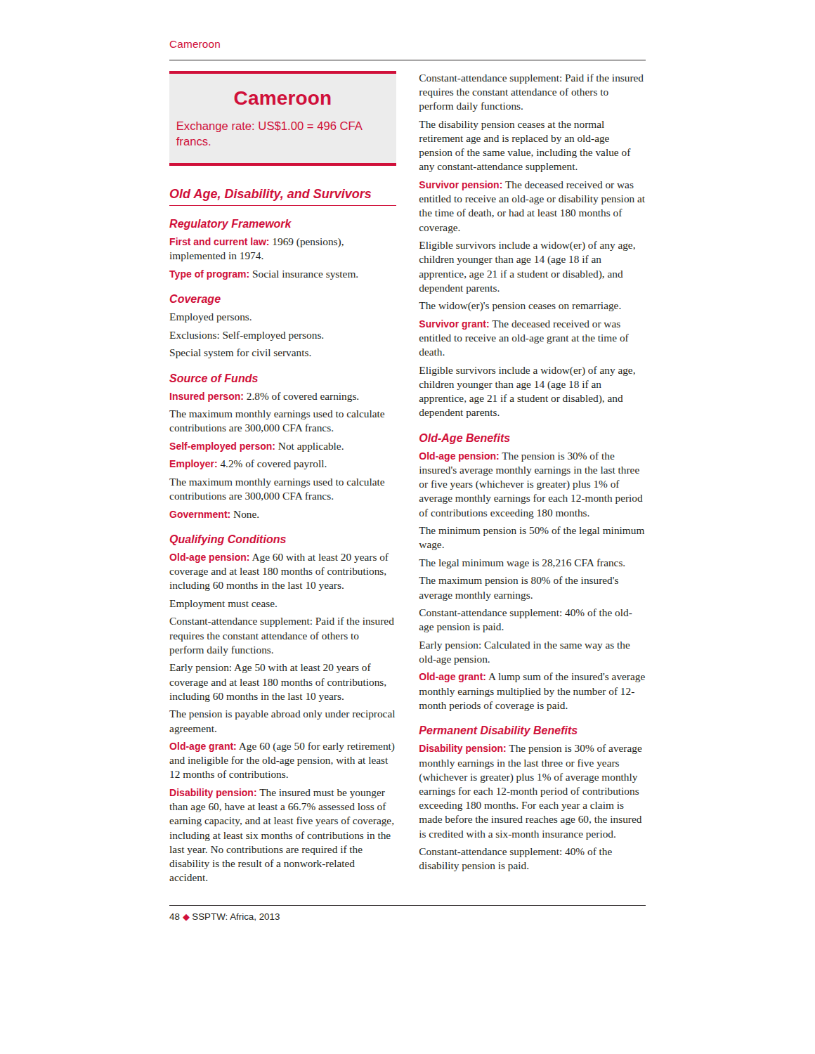Cameroon
Cameroon
Exchange rate: US$1.00 = 496 CFA francs.
Old Age, Disability, and Survivors
Regulatory Framework
First and current law: 1969 (pensions), implemented in 1974.
Type of program: Social insurance system.
Coverage
Employed persons.
Exclusions: Self-employed persons.
Special system for civil servants.
Source of Funds
Insured person: 2.8% of covered earnings.
The maximum monthly earnings used to calculate contributions are 300,000 CFA francs.
Self-employed person: Not applicable.
Employer: 4.2% of covered payroll.
The maximum monthly earnings used to calculate contributions are 300,000 CFA francs.
Government: None.
Qualifying Conditions
Old-age pension: Age 60 with at least 20 years of coverage and at least 180 months of contributions, including 60 months in the last 10 years.
Employment must cease.
Constant-attendance supplement: Paid if the insured requires the constant attendance of others to perform daily functions.
Early pension: Age 50 with at least 20 years of coverage and at least 180 months of contributions, including 60 months in the last 10 years.
The pension is payable abroad only under reciprocal agreement.
Old-age grant: Age 60 (age 50 for early retirement) and ineligible for the old-age pension, with at least 12 months of contributions.
Disability pension: The insured must be younger than age 60, have at least a 66.7% assessed loss of earning capacity, and at least five years of coverage, including at least six months of contributions in the last year. No contributions are required if the disability is the result of a nonwork-related accident.
Constant-attendance supplement: Paid if the insured requires the constant attendance of others to perform daily functions.
The disability pension ceases at the normal retirement age and is replaced by an old-age pension of the same value, including the value of any constant-attendance supplement.
Survivor pension: The deceased received or was entitled to receive an old-age or disability pension at the time of death, or had at least 180 months of coverage.
Eligible survivors include a widow(er) of any age, children younger than age 14 (age 18 if an apprentice, age 21 if a student or disabled), and dependent parents.
The widow(er)'s pension ceases on remarriage.
Survivor grant: The deceased received or was entitled to receive an old-age grant at the time of death.
Eligible survivors include a widow(er) of any age, children younger than age 14 (age 18 if an apprentice, age 21 if a student or disabled), and dependent parents.
Old-Age Benefits
Old-age pension: The pension is 30% of the insured's average monthly earnings in the last three or five years (whichever is greater) plus 1% of average monthly earnings for each 12-month period of contributions exceeding 180 months.
The minimum pension is 50% of the legal minimum wage.
The legal minimum wage is 28,216 CFA francs.
The maximum pension is 80% of the insured's average monthly earnings.
Constant-attendance supplement: 40% of the old-age pension is paid.
Early pension: Calculated in the same way as the old-age pension.
Old-age grant: A lump sum of the insured's average monthly earnings multiplied by the number of 12-month periods of coverage is paid.
Permanent Disability Benefits
Disability pension: The pension is 30% of average monthly earnings in the last three or five years (whichever is greater) plus 1% of average monthly earnings for each 12-month period of contributions exceeding 180 months. For each year a claim is made before the insured reaches age 60, the insured is credited with a six-month insurance period.
Constant-attendance supplement: 40% of the disability pension is paid.
48 ◆ SSPTW: Africa, 2013